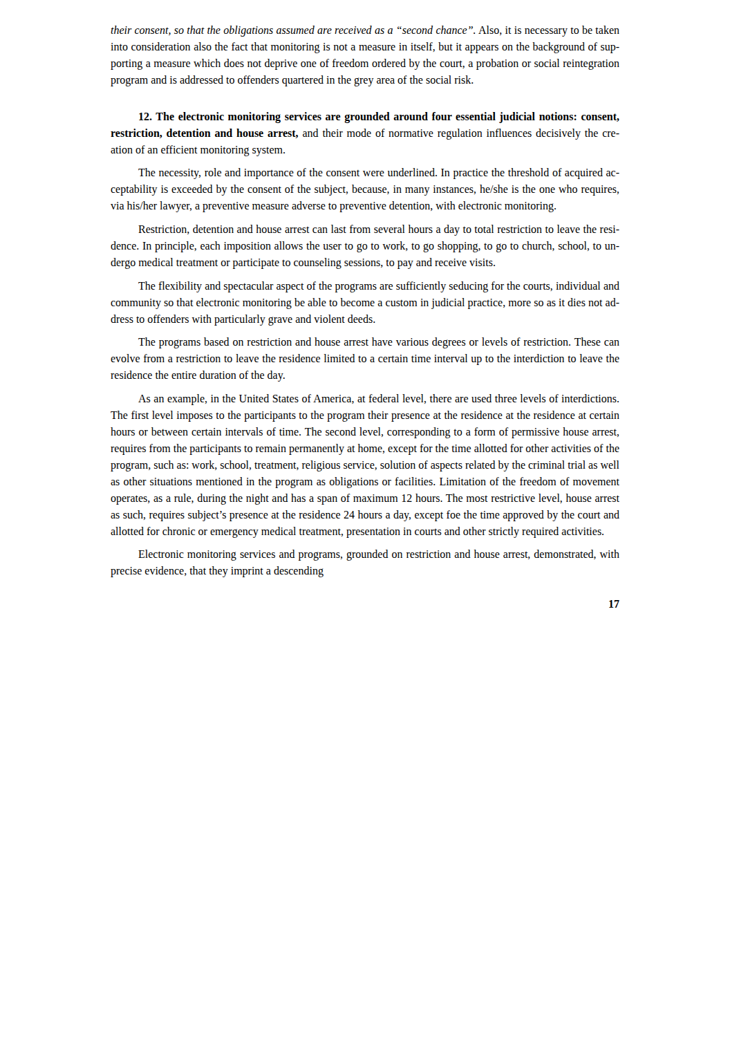their consent, so that the obligations assumed are received as a “second chance”. Also, it is necessary to be taken into consideration also the fact that monitoring is not a measure in itself, but it appears on the background of supporting a measure which does not deprive one of freedom ordered by the court, a probation or social reintegration program and is addressed to offenders quartered in the grey area of the social risk.
12. The electronic monitoring services are grounded around four essential judicial notions: consent, restriction, detention and house arrest, and their mode of normative regulation influences decisively the creation of an efficient monitoring system.
The necessity, role and importance of the consent were underlined. In practice the threshold of acquired acceptability is exceeded by the consent of the subject, because, in many instances, he/she is the one who requires, via his/her lawyer, a preventive measure adverse to preventive detention, with electronic monitoring.
Restriction, detention and house arrest can last from several hours a day to total restriction to leave the residence. In principle, each imposition allows the user to go to work, to go shopping, to go to church, school, to undergo medical treatment or participate to counseling sessions, to pay and receive visits.
The flexibility and spectacular aspect of the programs are sufficiently seducing for the courts, individual and community so that electronic monitoring be able to become a custom in judicial practice, more so as it dies not address to offenders with particularly grave and violent deeds.
The programs based on restriction and house arrest have various degrees or levels of restriction. These can evolve from a restriction to leave the residence limited to a certain time interval up to the interdiction to leave the residence the entire duration of the day.
As an example, in the United States of America, at federal level, there are used three levels of interdictions. The first level imposes to the participants to the program their presence at the residence at the residence at certain hours or between certain intervals of time. The second level, corresponding to a form of permissive house arrest, requires from the participants to remain permanently at home, except for the time allotted for other activities of the program, such as: work, school, treatment, religious service, solution of aspects related by the criminal trial as well as other situations mentioned in the program as obligations or facilities. Limitation of the freedom of movement operates, as a rule, during the night and has a span of maximum 12 hours. The most restrictive level, house arrest as such, requires subject’s presence at the residence 24 hours a day, except foe the time approved by the court and allotted for chronic or emergency medical treatment, presentation in courts and other strictly required activities.
Electronic monitoring services and programs, grounded on restriction and house arrest, demonstrated, with precise evidence, that they imprint a descending
17